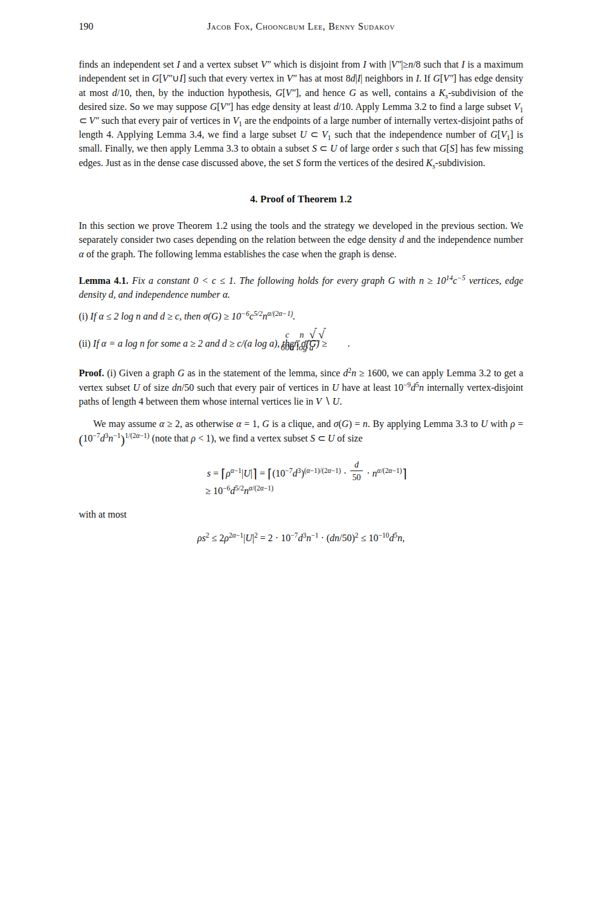190 Jacob Fox, Choongbum Lee, Benny Sudakov 190
finds an independent set I and a vertex subset V″ which is disjoint from I with |V″|≥n/8 such that I is a maximum independent set in G[V″∪I] such that every vertex in V″ has at most 8d|I| neighbors in I. If G[V″] has edge density at most d/10, then, by the induction hypothesis, G[V″], and hence G as well, contains a Ks-subdivision of the desired size. So we may suppose G[V″] has edge density at least d/10. Apply Lemma 3.2 to find a large subset V1 ⊂ V″ such that every pair of vertices in V1 are the endpoints of a large number of internally vertex-disjoint paths of length 4. Applying Lemma 3.4, we find a large subset U ⊂ V1 such that the independence number of G[V1] is small. Finally, we then apply Lemma 3.3 to obtain a subset S ⊂ U of large order s such that G[S] has few missing edges. Just as in the dense case discussed above, the set S form the vertices of the desired Ks-subdivision.
4. Proof of Theorem 1.2
In this section we prove Theorem 1.2 using the tools and the strategy we developed in the previous section. We separately consider two cases depending on the relation between the edge density d and the independence number α of the graph. The following lemma establishes the case when the graph is dense.
Lemma 4.1. Fix a constant 0 < c ≤ 1. The following holds for every graph G with n ≥ 1014c−5 vertices, edge density d, and independence number α.
(i) If α ≤ 2 log n and d ≥ c, then σ(G) ≥ 10−6c5/2nα/(2α−1).
(ii) If α = a log n for some a ≥ 2 and d ≥ c/(a log a), then σ(G) ≥ c 600 na log a.
Proof. (i) Given a graph G as in the statement of the lemma, since d2n ≥ 1600, we can apply Lemma 3.2 to get a vertex subset U of size dn/50 such that every pair of vertices in U have at least 10−9d5n internally vertex-disjoint paths of length 4 between them whose internal vertices lie in V ∖ U.
We may assume α ≥ 2, as otherwise α = 1, G is a clique, and σ(G) = n. By applying Lemma 3.3 to U with ρ = (10−7d3n−1)1/(2α−1) (note that ρ < 1), we find a vertex subset S ⊂ U of size
s = ⌈ρα−1|U|⌉ = ⌈(10−7d3)(α−1)/(2α−1) d 50 nα/(2α−1)⌉ ≥ 10−6d5/2nα/(2α−1)
with at most
ρs2 ≤ 2ρ2α−1|U|2 = 2 10−7d3n−1 (dn/50)2 ≤ 10−10d5n,